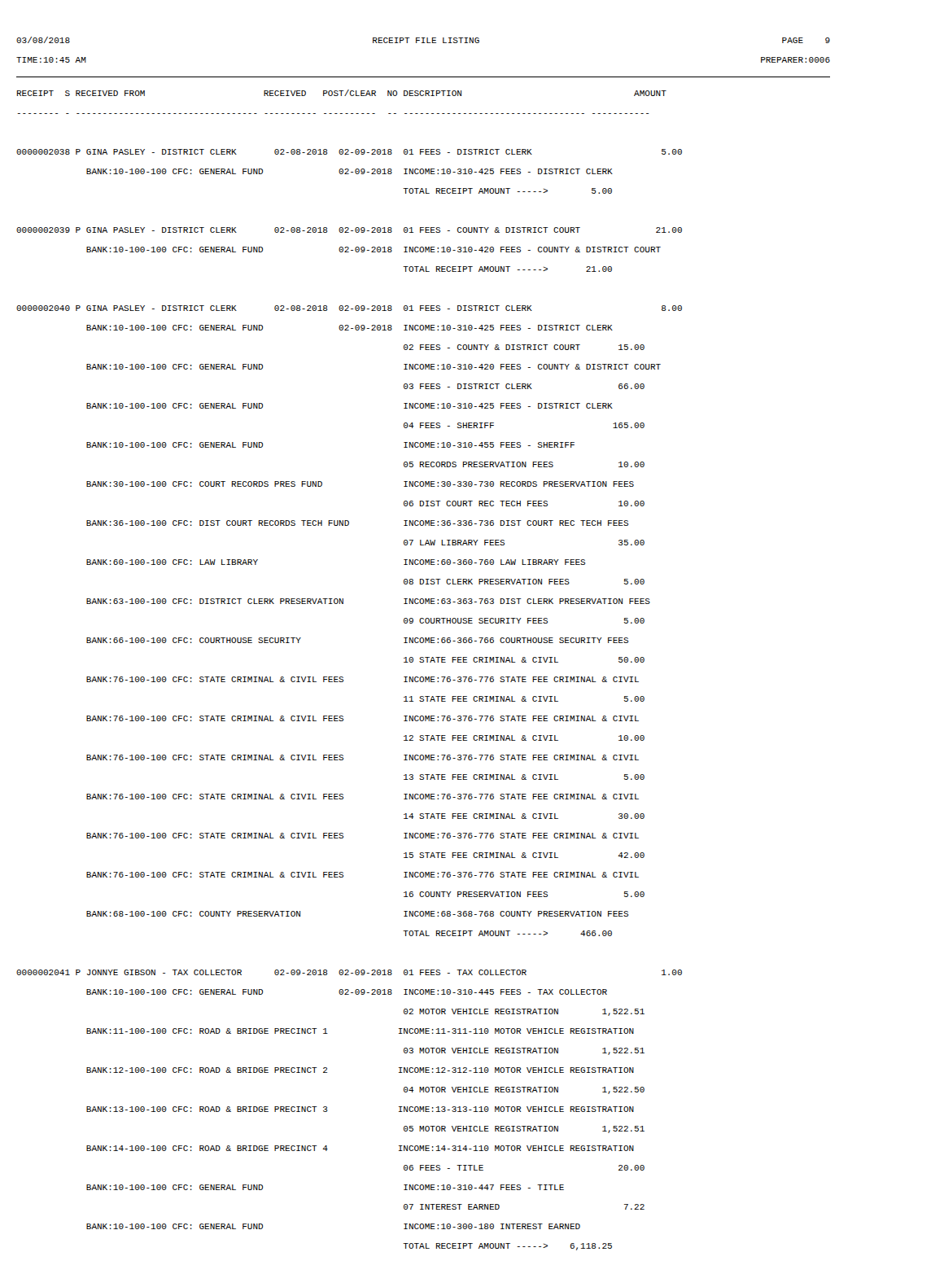03/08/2018 RECEIPT FILE LISTING PAGE 9
TIME:10:45 AM PREPARER:0006
RECEIPT S RECEIVED FROM RECEIVED POST/CLEAR NO DESCRIPTION AMOUNT
-------- - ---------------------------------- ---------- ---------- -- ---------------------------------- -----------
0000002038 P GINA PASLEY - DISTRICT CLERK 02-08-2018 02-09-2018 01 FEES - DISTRICT CLERK 5.00
BANK:10-100-100 CFC: GENERAL FUND 02-09-2018 INCOME:10-310-425 FEES - DISTRICT CLERK
TOTAL RECEIPT AMOUNT -----> 5.00
0000002039 P GINA PASLEY - DISTRICT CLERK 02-08-2018 02-09-2018 01 FEES - COUNTY & DISTRICT COURT 21.00
BANK:10-100-100 CFC: GENERAL FUND 02-09-2018 INCOME:10-310-420 FEES - COUNTY & DISTRICT COURT
TOTAL RECEIPT AMOUNT -----> 21.00
0000002040 P GINA PASLEY - DISTRICT CLERK 02-08-2018 02-09-2018 01 FEES - DISTRICT CLERK 8.00
BANK:10-100-100 CFC: GENERAL FUND 02-09-2018 INCOME:10-310-425 FEES - DISTRICT CLERK
02 FEES - COUNTY & DISTRICT COURT 15.00
BANK:10-100-100 CFC: GENERAL FUND INCOME:10-310-420 FEES - COUNTY & DISTRICT COURT
03 FEES - DISTRICT CLERK 66.00
BANK:10-100-100 CFC: GENERAL FUND INCOME:10-310-425 FEES - DISTRICT CLERK
04 FEES - SHERIFF 165.00
BANK:10-100-100 CFC: GENERAL FUND INCOME:10-310-455 FEES - SHERIFF
05 RECORDS PRESERVATION FEES 10.00
BANK:30-100-100 CFC: COURT RECORDS PRES FUND INCOME:30-330-730 RECORDS PRESERVATION FEES
06 DIST COURT REC TECH FEES 10.00
BANK:36-100-100 CFC: DIST COURT RECORDS TECH FUND INCOME:36-336-736 DIST COURT REC TECH FEES
07 LAW LIBRARY FEES 35.00
BANK:60-100-100 CFC: LAW LIBRARY INCOME:60-360-760 LAW LIBRARY FEES
08 DIST CLERK PRESERVATION FEES 5.00
BANK:63-100-100 CFC: DISTRICT CLERK PRESERVATION INCOME:63-363-763 DIST CLERK PRESERVATION FEES
09 COURTHOUSE SECURITY FEES 5.00
BANK:66-100-100 CFC: COURTHOUSE SECURITY INCOME:66-366-766 COURTHOUSE SECURITY FEES
10 STATE FEE CRIMINAL & CIVIL 50.00
BANK:76-100-100 CFC: STATE CRIMINAL & CIVIL FEES INCOME:76-376-776 STATE FEE CRIMINAL & CIVIL
11 STATE FEE CRIMINAL & CIVIL 5.00
BANK:76-100-100 CFC: STATE CRIMINAL & CIVIL FEES INCOME:76-376-776 STATE FEE CRIMINAL & CIVIL
12 STATE FEE CRIMINAL & CIVIL 10.00
BANK:76-100-100 CFC: STATE CRIMINAL & CIVIL FEES INCOME:76-376-776 STATE FEE CRIMINAL & CIVIL
13 STATE FEE CRIMINAL & CIVIL 5.00
BANK:76-100-100 CFC: STATE CRIMINAL & CIVIL FEES INCOME:76-376-776 STATE FEE CRIMINAL & CIVIL
14 STATE FEE CRIMINAL & CIVIL 30.00
BANK:76-100-100 CFC: STATE CRIMINAL & CIVIL FEES INCOME:76-376-776 STATE FEE CRIMINAL & CIVIL
15 STATE FEE CRIMINAL & CIVIL 42.00
BANK:76-100-100 CFC: STATE CRIMINAL & CIVIL FEES INCOME:76-376-776 STATE FEE CRIMINAL & CIVIL
16 COUNTY PRESERVATION FEES 5.00
BANK:68-100-100 CFC: COUNTY PRESERVATION INCOME:68-368-768 COUNTY PRESERVATION FEES
TOTAL RECEIPT AMOUNT -----> 466.00
0000002041 P JONNYE GIBSON - TAX COLLECTOR 02-09-2018 02-09-2018 01 FEES - TAX COLLECTOR 1.00
BANK:10-100-100 CFC: GENERAL FUND 02-09-2018 INCOME:10-310-445 FEES - TAX COLLECTOR
02 MOTOR VEHICLE REGISTRATION 1,522.51
BANK:11-100-100 CFC: ROAD & BRIDGE PRECINCT 1 INCOME:11-311-110 MOTOR VEHICLE REGISTRATION
03 MOTOR VEHICLE REGISTRATION 1,522.51
BANK:12-100-100 CFC: ROAD & BRIDGE PRECINCT 2 INCOME:12-312-110 MOTOR VEHICLE REGISTRATION
04 MOTOR VEHICLE REGISTRATION 1,522.50
BANK:13-100-100 CFC: ROAD & BRIDGE PRECINCT 3 INCOME:13-313-110 MOTOR VEHICLE REGISTRATION
05 MOTOR VEHICLE REGISTRATION 1,522.51
BANK:14-100-100 CFC: ROAD & BRIDGE PRECINCT 4 INCOME:14-314-110 MOTOR VEHICLE REGISTRATION
06 FEES - TITLE 20.00
BANK:10-100-100 CFC: GENERAL FUND INCOME:10-310-447 FEES - TITLE
07 INTEREST EARNED 7.22
BANK:10-100-100 CFC: GENERAL FUND INCOME:10-300-180 INTEREST EARNED
TOTAL RECEIPT AMOUNT -----> 6,118.25